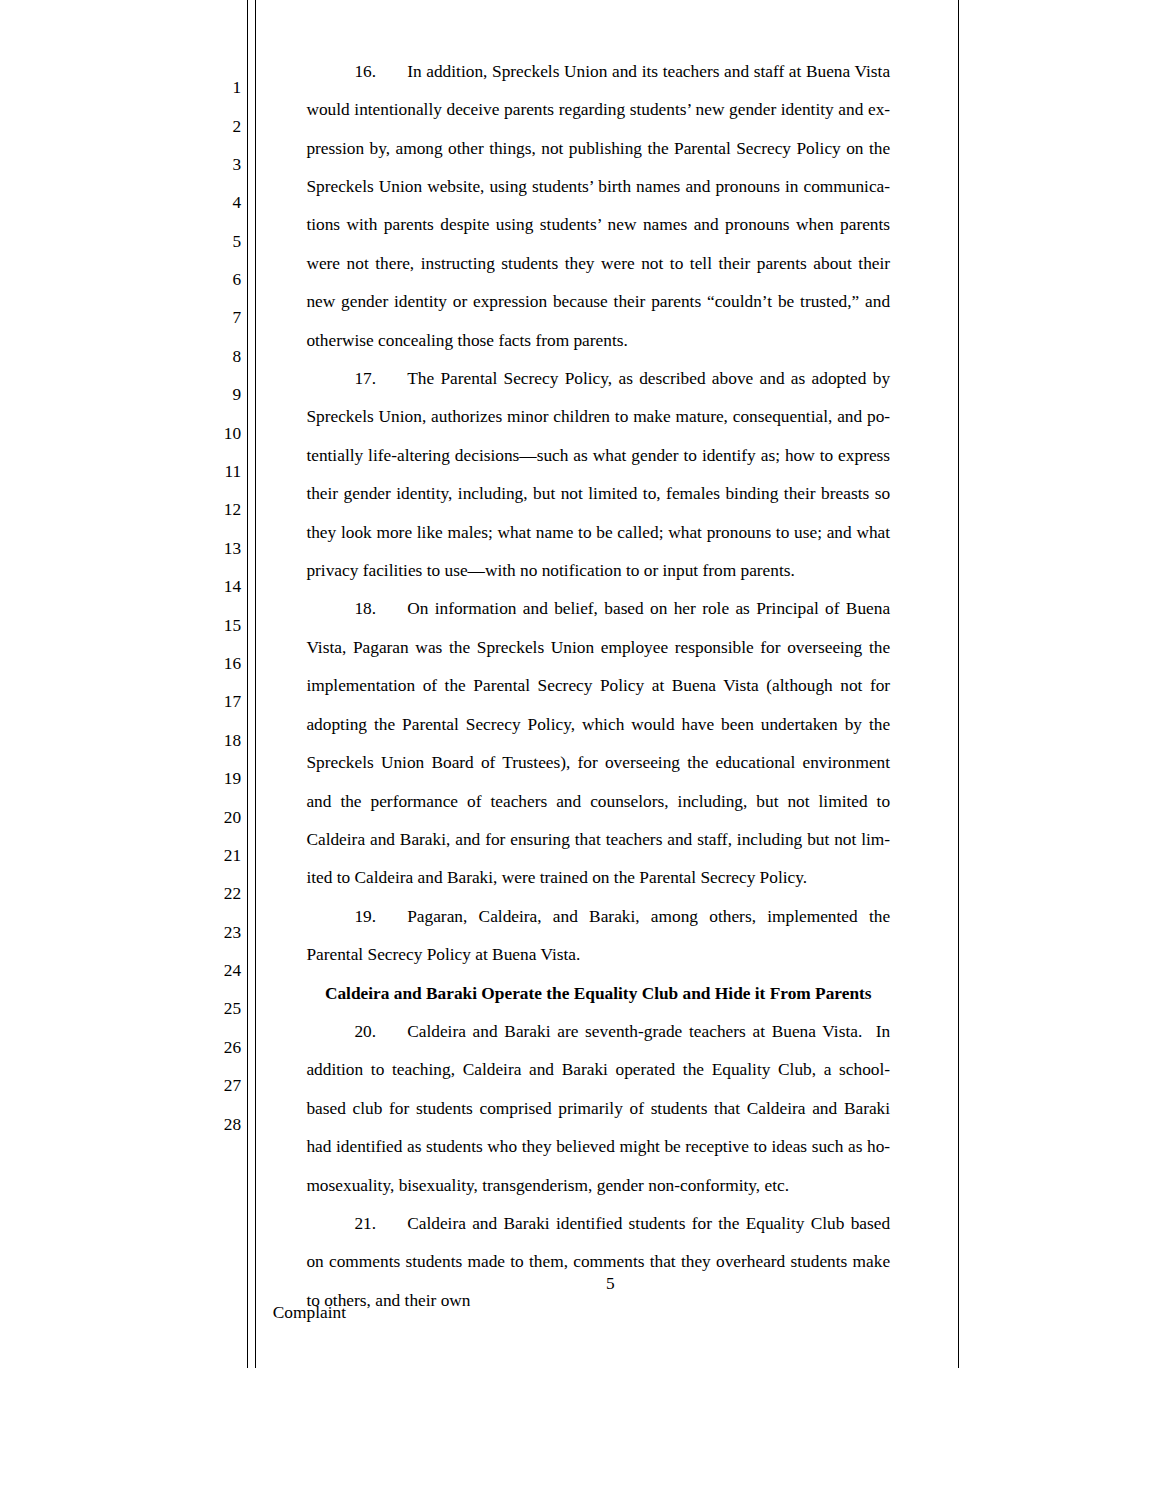1
2
3
4
5
6
7
8
9
10
11
12
13
14
15
16
17
18
19
20
21
22
23
24
25
26
27
28
16. In addition, Spreckels Union and its teachers and staff at Buena Vista would intentionally deceive parents regarding students’ new gender identity and expression by, among other things, not publishing the Parental Secrecy Policy on the Spreckels Union website, using students’ birth names and pronouns in communications with parents despite using students’ new names and pronouns when parents were not there, instructing students they were not to tell their parents about their new gender identity or expression because their parents “couldn’t be trusted,” and otherwise concealing those facts from parents.
17. The Parental Secrecy Policy, as described above and as adopted by Spreckels Union, authorizes minor children to make mature, consequential, and potentially life-altering decisions—such as what gender to identify as; how to express their gender identity, including, but not limited to, females binding their breasts so they look more like males; what name to be called; what pronouns to use; and what privacy facilities to use—with no notification to or input from parents.
18. On information and belief, based on her role as Principal of Buena Vista, Pagaran was the Spreckels Union employee responsible for overseeing the implementation of the Parental Secrecy Policy at Buena Vista (although not for adopting the Parental Secrecy Policy, which would have been undertaken by the Spreckels Union Board of Trustees), for overseeing the educational environment and the performance of teachers and counselors, including, but not limited to Caldeira and Baraki, and for ensuring that teachers and staff, including but not limited to Caldeira and Baraki, were trained on the Parental Secrecy Policy.
19. Pagaran, Caldeira, and Baraki, among others, implemented the Parental Secrecy Policy at Buena Vista.
Caldeira and Baraki Operate the Equality Club and Hide it From Parents
20. Caldeira and Baraki are seventh-grade teachers at Buena Vista. In addition to teaching, Caldeira and Baraki operated the Equality Club, a school-based club for students comprised primarily of students that Caldeira and Baraki had identified as students who they believed might be receptive to ideas such as homosexuality, bisexuality, transgenderism, gender non-conformity, etc.
21. Caldeira and Baraki identified students for the Equality Club based on comments students made to them, comments that they overheard students make to others, and their own
5
Complaint